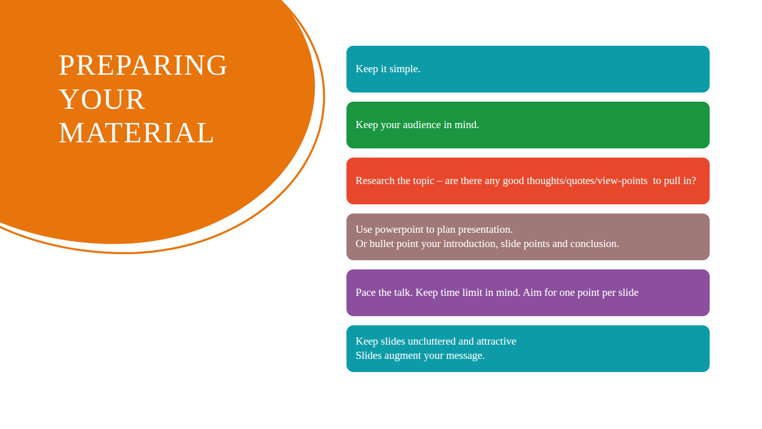Preparing your material
Keep it simple.
Keep your audience in mind.
Research the topic – are there any good thoughts/quotes/view-points to pull in?
Use powerpoint to plan presentation.
Or bullet point your introduction, slide points and conclusion.
Pace the talk. Keep time limit in mind. Aim for one point per slide
Keep slides uncluttered and attractive
Slides augment your message.